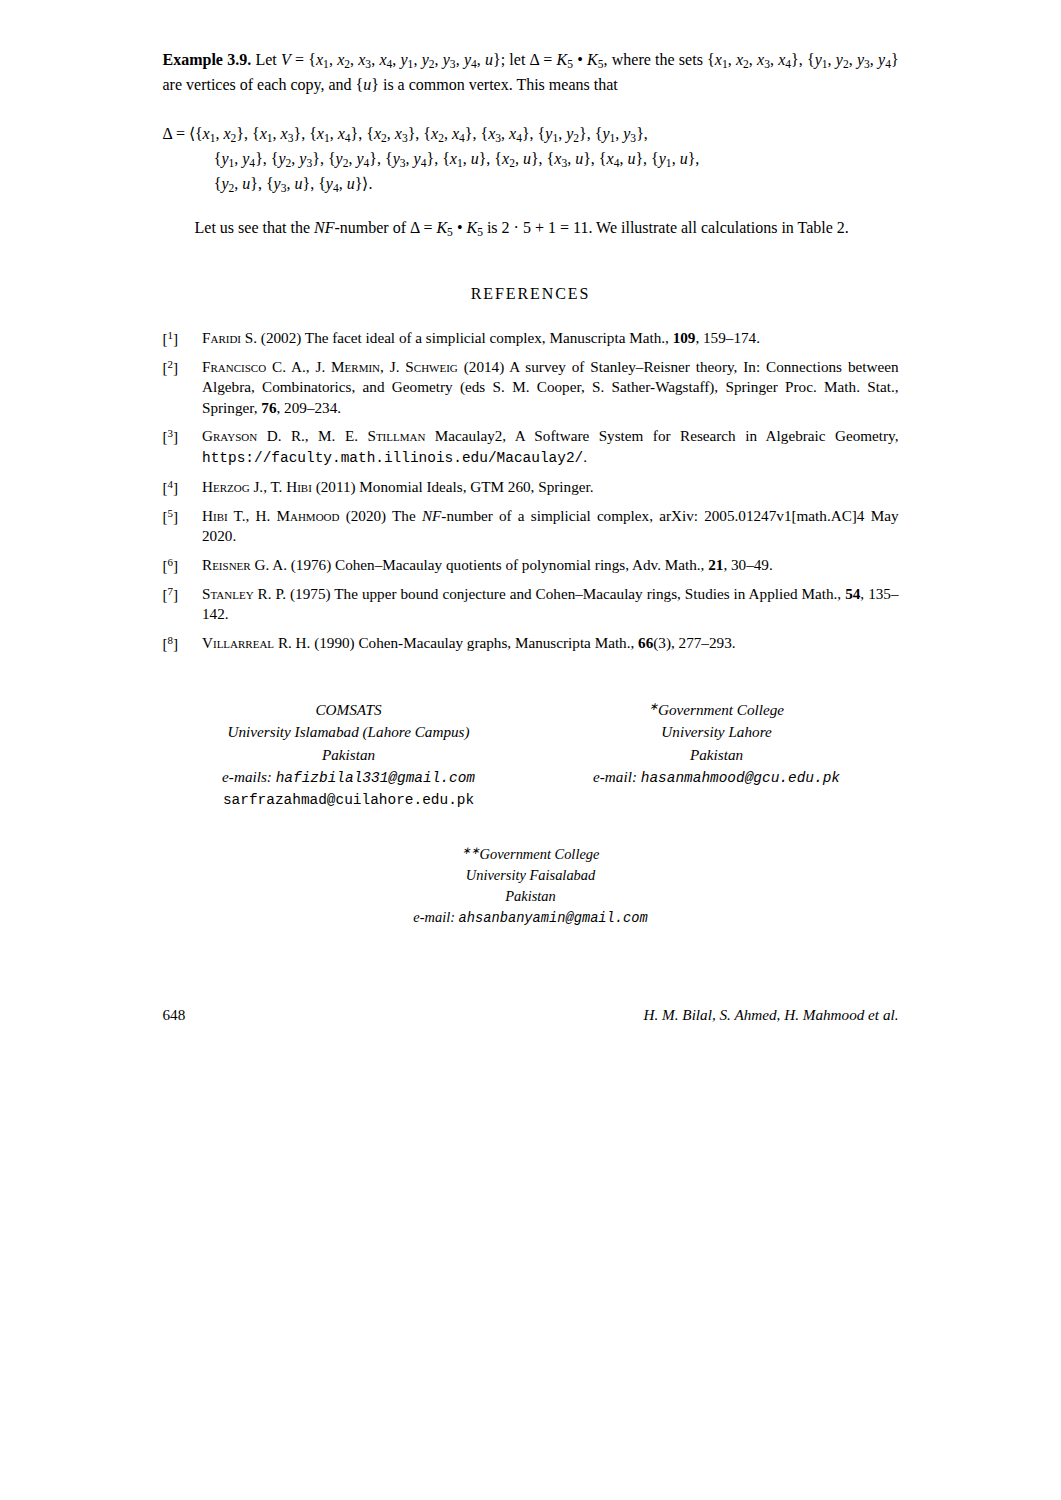Example 3.9. Let V = {x1, x2, x3, x4, y1, y2, y3, y4, u}; let Δ = K5 • K5, where the sets {x1, x2, x3, x4}, {y1, y2, y3, y4} are vertices of each copy, and {u} is a common vertex. This means that
Δ = ⟨{x1, x2}, {x1, x3}, {x1, x4}, {x2, x3}, {x2, x4}, {x3, x4}, {y1, y2}, {y1, y3}, {y1, y4}, {y2, y3}, {y2, y4}, {y3, y4}, {x1, u}, {x2, u}, {x3, u}, {x4, u}, {y1, u}, {y2, u}, {y3, u}, {y4, u}⟩.
Let us see that the NF-number of Δ = K5 • K5 is 2 · 5 + 1 = 11. We illustrate all calculations in Table 2.
REFERENCES
[1] Faridi S. (2002) The facet ideal of a simplicial complex, Manuscripta Math., 109, 159–174.
[2] Francisco C. A., J. Mermin, J. Schweig (2014) A survey of Stanley–Reisner theory, In: Connections between Algebra, Combinatorics, and Geometry (eds S. M. Cooper, S. Sather-Wagstaff), Springer Proc. Math. Stat., Springer, 76, 209–234.
[3] Grayson D. R., M. E. Stillman Macaulay2, A Software System for Research in Algebraic Geometry, https://faculty.math.illinois.edu/Macaulay2/.
[4] Herzog J., T. Hibi (2011) Monomial Ideals, GTM 260, Springer.
[5] Hibi T., H. Mahmood (2020) The NF-number of a simplicial complex, arXiv: 2005.01247v1[math.AC]4 May 2020.
[6] Reisner G. A. (1976) Cohen–Macaulay quotients of polynomial rings, Adv. Math., 21, 30–49.
[7] Stanley R. P. (1975) The upper bound conjecture and Cohen–Macaulay rings, Studies in Applied Math., 54, 135–142.
[8] Villarreal R. H. (1990) Cohen-Macaulay graphs, Manuscripta Math., 66(3), 277–293.
| COMSATS University Islamabad (Lahore Campus) Pakistan e-mails : hafizbilal331@gmail.com sarfrazahmad@cuilahore.edu.pk | ∗ Government College University Lahore Pakistan e-mail : hasanmahmood@gcu.edu.pk |
∗∗Government College University Faisalabad Pakistan e-mail: ahsanbanyamin@gmail.com
648 H. M. Bilal, S. Ahmed, H. Mahmood et al.